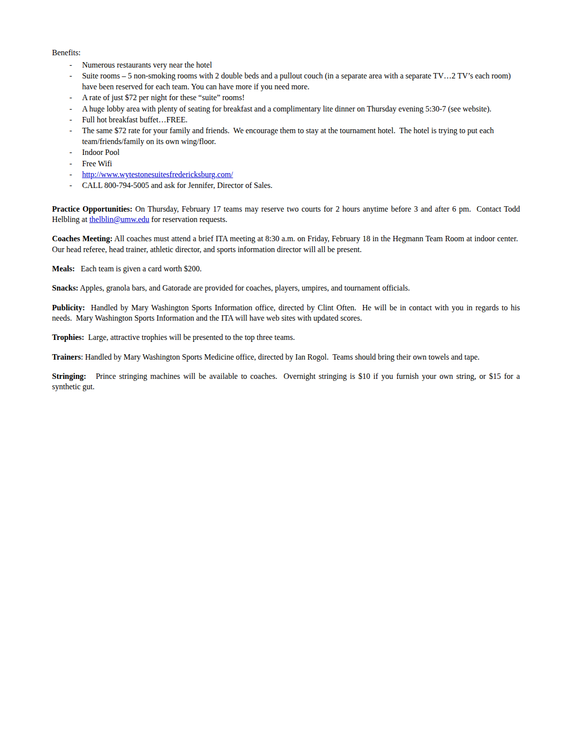Benefits:
Numerous restaurants very near the hotel
Suite rooms – 5 non-smoking rooms with 2 double beds and a pullout couch (in a separate area with a separate TV…2 TV’s each room) have been reserved for each team. You can have more if you need more.
A rate of just $72 per night for these “suite” rooms!
A huge lobby area with plenty of seating for breakfast and a complimentary lite dinner on Thursday evening 5:30-7 (see website).
Full hot breakfast buffet…FREE.
The same $72 rate for your family and friends. We encourage them to stay at the tournament hotel. The hotel is trying to put each team/friends/family on its own wing/floor.
Indoor Pool
Free Wifi
http://www.wytestonesuitesfredericksburg.com/
CALL 800-794-5005 and ask for Jennifer, Director of Sales.
Practice Opportunities: On Thursday, February 17 teams may reserve two courts for 2 hours anytime before 3 and after 6 pm. Contact Todd Helbling at thelblin@umw.edu for reservation requests.
Coaches Meeting: All coaches must attend a brief ITA meeting at 8:30 a.m. on Friday, February 18 in the Hegmann Team Room at indoor center. Our head referee, head trainer, athletic director, and sports information director will all be present.
Meals: Each team is given a card worth $200.
Snacks: Apples, granola bars, and Gatorade are provided for coaches, players, umpires, and tournament officials.
Publicity: Handled by Mary Washington Sports Information office, directed by Clint Often. He will be in contact with you in regards to his needs. Mary Washington Sports Information and the ITA will have web sites with updated scores.
Trophies: Large, attractive trophies will be presented to the top three teams.
Trainers: Handled by Mary Washington Sports Medicine office, directed by Ian Rogol. Teams should bring their own towels and tape.
Stringing: Prince stringing machines will be available to coaches. Overnight stringing is $10 if you furnish your own string, or $15 for a synthetic gut.